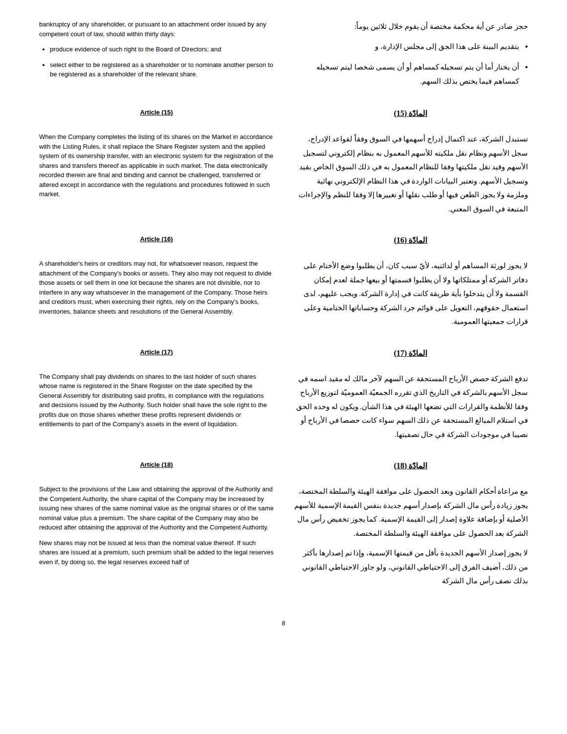bankruptcy of any shareholder, or pursuant to an attachment order issued by any competent court of law, should within thirty days:
produce evidence of such right to the Board of Directors; and
select either to be registered as a shareholder or to nominate another person to be registered as a shareholder of the relevant share.
حجز صادر عن أية محكمة مختصة أن يقوم خلال ثلاثين يوماً:
بتقديم البينة على هذا الحق إلى مجلس الإدارة، و
أن يختار أما أن يتم تسجيله كمساهم أو أن يسمى شخصا ليتم تسجيله كمساهم فيما يختص بذلك السهم.
Article (15)
المادّة (15)
When the Company completes the listing of its shares on the Market in accordance with the Listing Rules, it shall replace the Share Register system and the applied system of its ownership transfer, with an electronic system for the registration of the shares and transfers thereof as applicable in such market. The data electronically recorded therein are final and binding and cannot be challenged, transferred or altered except in accordance with the regulations and procedures followed in such market.
تستبدل الشركة، عند اكتمال إدراج أسهمها في السوق وفقاً لقواعد الإدراج، سجل الأسهم ونظام نقل ملكيته للأسهم المعمول به بنظام إلكتروني لتسجيل الأسهم وقيد نقل ملكيتها وفقا للنظام المعمول به في ذلك السوق الخاص بقيد وتسجيل الأسهم. وتعتبر البيانات الواردة في هذا النظام الإلكتروني نهائية وملزمة ولا يجوز الطعن فيها أو طلب نقلها أو تغييرها إلا وفقا للنظم والإجراءات المتبعة في السوق المعني.
Article (16)
المادّة (16)
A shareholder's heirs or creditors may not, for whatsoever reason, request the attachment of the Company's books or assets. They also may not request to divide those assets or sell them in one lot because the shares are not divisible, nor to interfere in any way whatsoever in the management of the Company. Those heirs and creditors must, when exercising their rights, rely on the Company's books, inventories, balance sheets and resolutions of the General Assembly.
لا يجوز لورثة المساهم أو لدائنيه، لأيّ سبب كان، أن يطلبوا وضع الأختام على دفاتر الشركة أو ممتلكاتها ولا أن يطلبوا قسمتها أو بيعها جملة لعدم إمكان القسمة ولا أن يتدخلوا بأية طريقة كانت في إدارة الشركة. ويجب عليهم، لدى استعمال حقوقهم، التعويل على قوائم جرد الشركة وحساباتها الختامية وعلى قرارات جمعيتها العمومية.
Article (17)
المادّة (17)
The Company shall pay dividends on shares to the last holder of such shares whose name is registered in the Share Register on the date specified by the General Assembly for distributing said profits, in compliance with the regulations and decisions issued by the Authority. Such holder shall have the sole right to the profits due on those shares whether these profits represent dividends or entitlements to part of the Company's assets in the event of liquidation.
تدفع الشركة حصص الأرباح المستحقة عن السهم لآخر مالك له مقيد اسمه في سجل الأسهم بالشركة في التاريخ الذي تقرره الجمعيّة العموميّة لتوزيع الأرباح وفقا للأنظمة والقرارات التي تضعها الهيئة في هذا الشأن. ويكون له وحده الحق في استلام المبالغ المستحقة عن ذلك السهم سواء كانت حصصا في الأرباح أو نصيبا في موجودات الشركة في حال تصفيتها.
Article (18)
المادّة (18)
Subject to the provisions of the Law and obtaining the approval of the Authority and the Competent Authority, the share capital of the Company may be increased by issuing new shares of the same nominal value as the original shares or of the same nominal value plus a premium. The share capital of the Company may also be reduced after obtaining the approval of the Authority and the Competent Authority.
New shares may not be issued at less than the nominal value thereof. If such shares are issued at a premium, such premium shall be added to the legal reserves even if, by doing so, the legal reserves exceed half of
مع مراعاة أحكام القانون وبعد الحصول على موافقة الهيئة والسلطة المختصة، يجوز زيادة رأس مال الشركة بإصدار أسهم جديدة بنفس القيمة الإسمية للأسهم الأصلية أو بإضافة علاوة إصدار إلى القيمة الإسمية. كما يجوز تخفيض رأس مال الشركة بعد الحصول على موافقة الهيئة والسلطة المختصة.
لا يجوز إصدار الأسهم الجديدة بأقل من قيمتها الإسمية، وإذا تم إصدارها بأكثر من ذلك، أضيف الفرق إلى الاحتياطي القانوني، ولو جاوز الاحتياطي القانوني بذلك نصف رأس مال الشركة
8